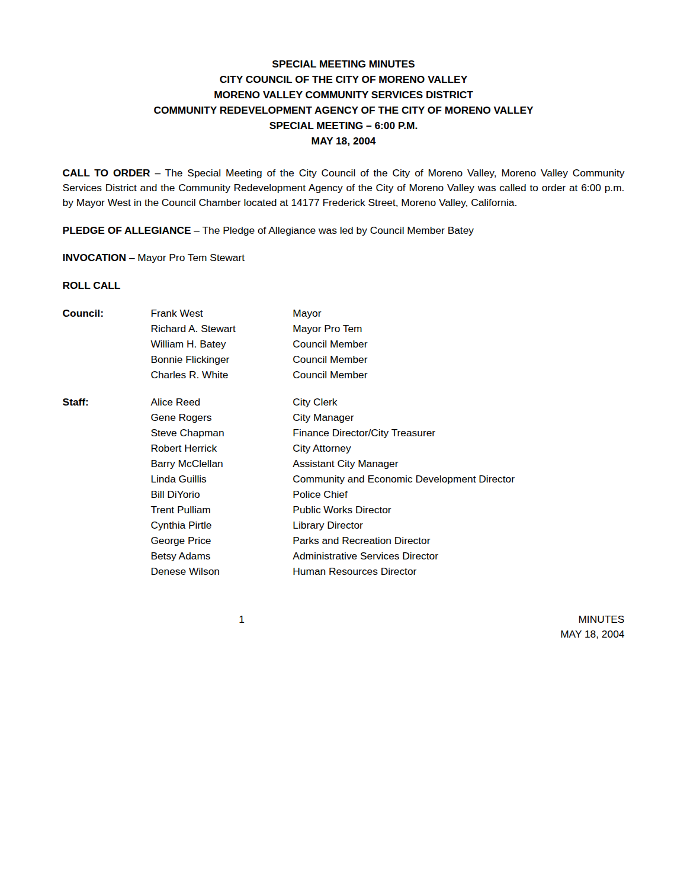SPECIAL MEETING MINUTES
CITY COUNCIL OF THE CITY OF MORENO VALLEY
MORENO VALLEY COMMUNITY SERVICES DISTRICT
COMMUNITY REDEVELOPMENT AGENCY OF THE CITY OF MORENO VALLEY
SPECIAL MEETING – 6:00 P.M.
MAY 18, 2004
CALL TO ORDER – The Special Meeting of the City Council of the City of Moreno Valley, Moreno Valley Community Services District and the Community Redevelopment Agency of the City of Moreno Valley was called to order at 6:00 p.m. by Mayor West in the Council Chamber located at 14177 Frederick Street, Moreno Valley, California.
PLEDGE OF ALLEGIANCE – The Pledge of Allegiance was led by Council Member Batey
INVOCATION – Mayor Pro Tem Stewart
ROLL CALL
| Council: | Frank West | Mayor |
| | Richard A. Stewart | Mayor Pro Tem |
| | William H. Batey | Council Member |
| | Bonnie Flickinger | Council Member |
| | Charles R. White | Council Member |
| Staff: | Alice Reed | City Clerk |
| | Gene Rogers | City Manager |
| | Steve Chapman | Finance Director/City Treasurer |
| | Robert Herrick | City Attorney |
| | Barry McClellan | Assistant City Manager |
| | Linda Guillis | Community and Economic Development Director |
| | Bill DiYorio | Police Chief |
| | Trent Pulliam | Public Works Director |
| | Cynthia Pirtle | Library Director |
| | George Price | Parks and Recreation Director |
| | Betsy Adams | Administrative Services Director |
| | Denese Wilson | Human Resources Director |
1 MINUTES
MAY 18, 2004